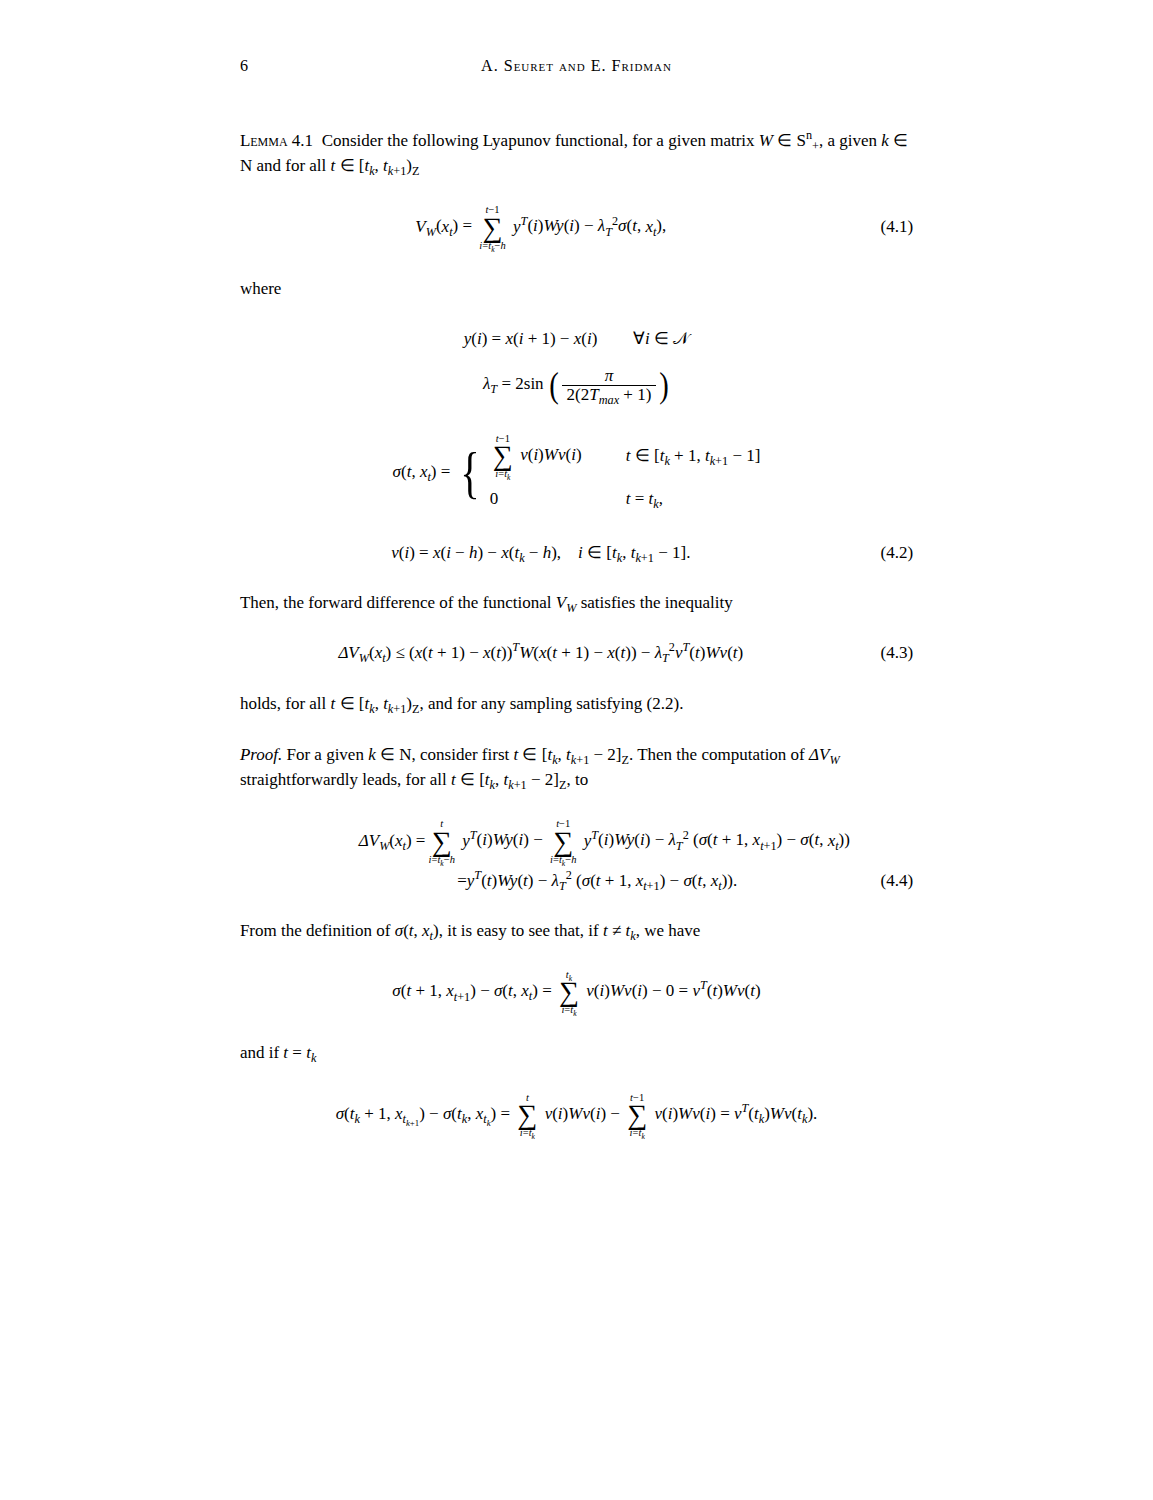6
A. Seuret and E. Fridman
Lemma 4.1 Consider the following Lyapunov functional, for a given matrix W ∈ Sn+, a given k ∈ N and for all t ∈ [tk, tk+1)Z
VW(xt) = t−1∑i=tk−h yT(i)Wy(i) − λT2σ(t, xt),
(4.1)
where
y(i) = x(i + 1) − x(i) ∀i ∈ 𝒩
λT = 2sin ( π 2(2Tmax + 1) )
σ(t, xt) = {
| t −1 ∑ i = t k ν ( i ) Wν ( i ) | t ∈ [ t k + 1, t k +1 − 1] |
| 0 | t = t k , |
ν(i) = x(i − h) − x(tk − h), i ∈ [tk, tk+1 − 1].
(4.2)
Then, the forward difference of the functional VW satisfies the inequality
ΔVW(xt) ≤ (x(t + 1) − x(t))TW(x(t + 1) − x(t)) − λT2νT(t)Wν(t)
(4.3)
holds, for all t ∈ [tk, tk+1)Z, and for any sampling satisfying (2.2).
Proof. For a given k ∈ N, consider first t ∈ [tk, tk+1 − 2]Z. Then the computation of ΔVW straightforwardly leads, for all t ∈ [tk, tk+1 − 2]Z, to
ΔVW(xt) = t∑i=tk−h yT(i)Wy(i) − t−1∑i=tk−h yT(i)Wy(i) − λT2 (σ(t + 1, xt+1) − σ(t, xt))
= yT(t)Wy(t) − λT2 (σ(t + 1, xt+1) − σ(t, xt)).
(4.4)
From the definition of σ(t, xt), it is easy to see that, if t ≠ tk, we have
σ(t + 1, xt+1) − σ(t, xt) = tk∑i=tk ν(i)Wν(i) − 0 = νT(t)Wν(t)
and if t = tk
σ(tk + 1, xtk+1) − σ(tk, xtk) = t∑i=tk ν(i)Wν(i) − t−1∑i=tk ν(i)Wν(i) = νT(tk)Wν(tk).